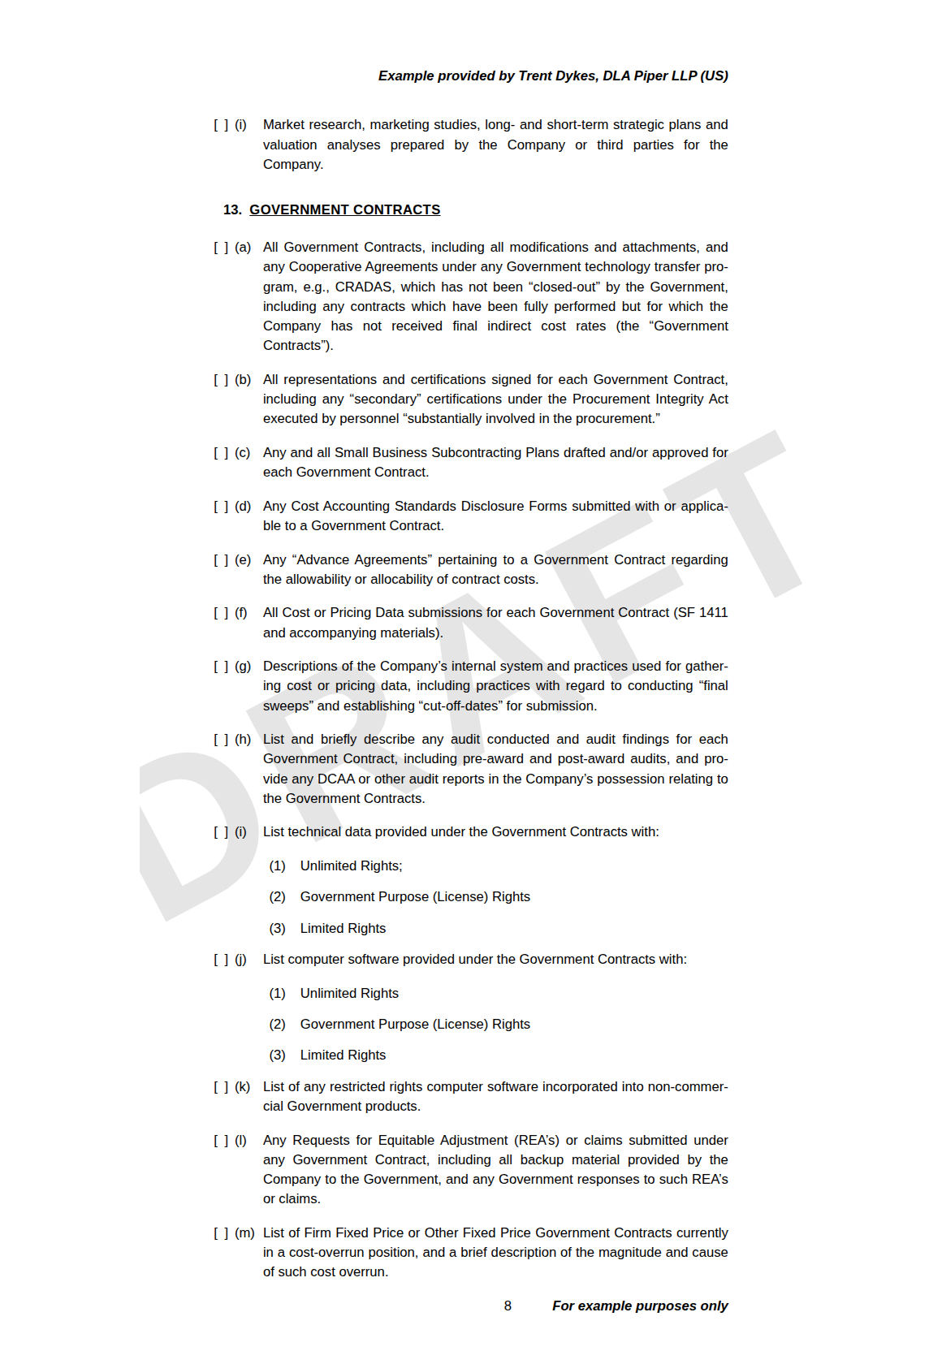DRAFT
Example provided by Trent Dykes, DLA Piper LLP (US)
[ ](i)
Market research, marketing studies, long- and short-term strategic plans and valuation analyses prepared by the Company or third parties for the Company.
13.
GOVERNMENT CONTRACTS
[ ](a)
All Government Contracts, including all modifications and attachments, and any Cooperative Agreements under any Government technology transfer program, e.g., CRADAS, which has not been “closed-out” by the Government, including any contracts which have been fully performed but for which the Company has not received final indirect cost rates (the “Government Contracts”).
[ ](b)
All representations and certifications signed for each Government Contract, including any “secondary” certifications under the Procurement Integrity Act executed by personnel “substantially involved in the procurement.”
[ ](c)
Any and all Small Business Subcontracting Plans drafted and/or approved for each Government Contract.
[ ](d)
Any Cost Accounting Standards Disclosure Forms submitted with or applicable to a Government Contract.
[ ](e)
Any “Advance Agreements” pertaining to a Government Contract regarding the allowability or allocability of contract costs.
[ ](f)
All Cost or Pricing Data submissions for each Government Contract (SF 1411 and accompanying materials).
[ ](g)
Descriptions of the Company’s internal system and practices used for gathering cost or pricing data, including practices with regard to conducting “final sweeps” and establishing “cut-off-dates” for submission.
[ ](h)
List and briefly describe any audit conducted and audit findings for each Government Contract, including pre-award and post-award audits, and provide any DCAA or other audit reports in the Company’s possession relating to the Government Contracts.
[ ](i)
List technical data provided under the Government Contracts with:
(1) Unlimited Rights;
(2) Government Purpose (License) Rights
(3) Limited Rights
[ ](j)
List computer software provided under the Government Contracts with:
(1) Unlimited Rights
(2) Government Purpose (License) Rights
(3) Limited Rights
[ ](k)
List of any restricted rights computer software incorporated into non-commercial Government products.
[ ](l)
Any Requests for Equitable Adjustment (REA’s) or claims submitted under any Government Contract, including all backup material provided by the Company to the Government, and any Government responses to such REA’s or claims.
[ ](m)
List of Firm Fixed Price or Other Fixed Price Government Contracts currently in a cost-overrun position, and a brief description of the magnitude and cause of such cost overrun.
8
For example purposes only